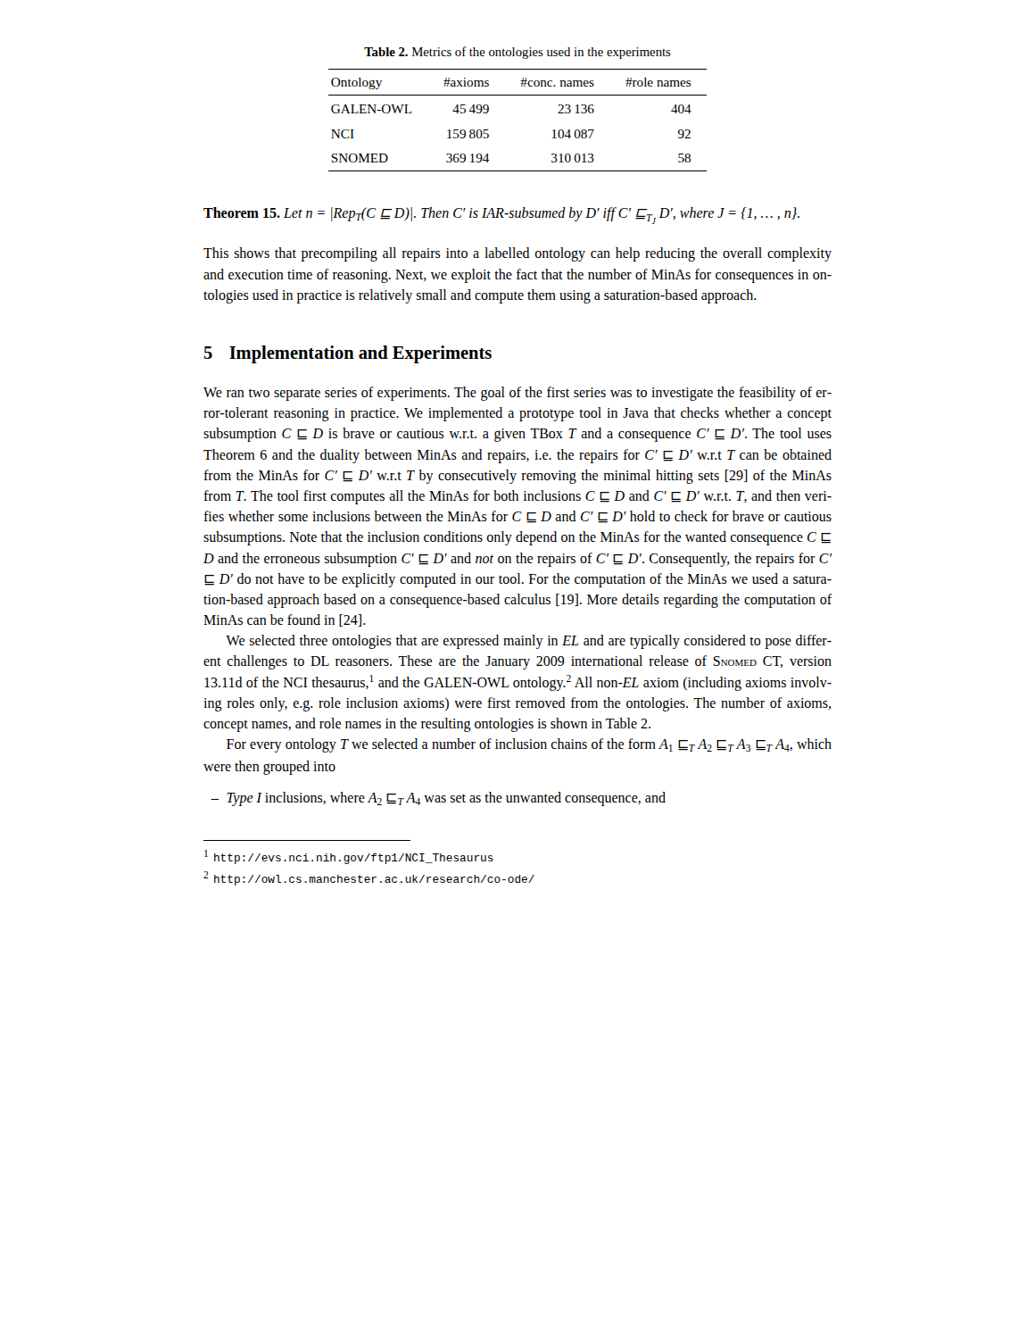Table 2. Metrics of the ontologies used in the experiments
| Ontology | #axioms | #conc. names | #role names |
| --- | --- | --- | --- |
| GALEN-OWL | 45 499 | 23 136 | 404 |
| NCI | 159 805 | 104 087 | 92 |
| SNOMED | 369 194 | 310 013 | 58 |
Theorem 15. Let n = |RepT(C ⊑ D)|. Then C′ is IAR-subsumed by D′ iff C′ ⊑TJ D′, where J = {1, … , n}.
This shows that precompiling all repairs into a labelled ontology can help reducing the overall complexity and execution time of reasoning. Next, we exploit the fact that the number of MinAs for consequences in ontologies used in practice is relatively small and compute them using a saturation-based approach.
5 Implementation and Experiments
We ran two separate series of experiments. The goal of the first series was to investigate the feasibility of error-tolerant reasoning in practice. We implemented a prototype tool in Java that checks whether a concept subsumption C ⊑ D is brave or cautious w.r.t. a given TBox T and a consequence C′ ⊑ D′. The tool uses Theorem 6 and the duality between MinAs and repairs, i.e. the repairs for C′ ⊑ D′ w.r.t T can be obtained from the MinAs for C′ ⊑ D′ w.r.t T by consecutively removing the minimal hitting sets [29] of the MinAs from T. The tool first computes all the MinAs for both inclusions C ⊑ D and C′ ⊑ D′ w.r.t. T, and then verifies whether some inclusions between the MinAs for C ⊑ D and C′ ⊑ D′ hold to check for brave or cautious subsumptions. Note that the inclusion conditions only depend on the MinAs for the wanted consequence C ⊑ D and the erroneous subsumption C′ ⊑ D′ and not on the repairs of C′ ⊑ D′. Consequently, the repairs for C′ ⊑ D′ do not have to be explicitly computed in our tool. For the computation of the MinAs we used a saturation-based approach based on a consequence-based calculus [19]. More details regarding the computation of MinAs can be found in [24].
We selected three ontologies that are expressed mainly in EL and are typically considered to pose different challenges to DL reasoners. These are the January 2009 international release of Snomed CT, version 13.11d of the NCI thesaurus,1 and the GALEN-OWL ontology.2 All non-EL axiom (including axioms involving roles only, e.g. role inclusion axioms) were first removed from the ontologies. The number of axioms, concept names, and role names in the resulting ontologies is shown in Table 2.
For every ontology T we selected a number of inclusion chains of the form A 1 ⊑T A 2 ⊑T A 3 ⊑T A 4, which were then grouped into
Type I inclusions, where A 2 ⊑T A 4 was set as the unwanted consequence, and
1 http://evs.nci.nih.gov/ftp1/NCI_Thesaurus
2 http://owl.cs.manchester.ac.uk/research/co-ode/